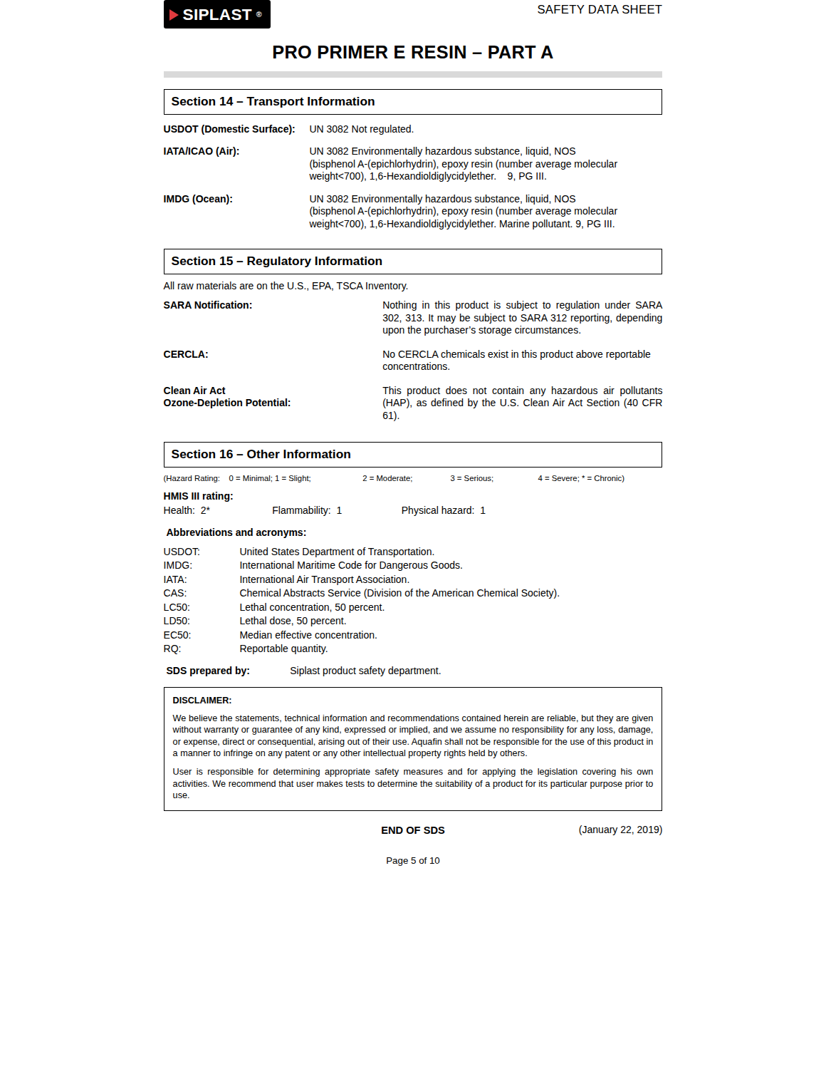SAFETY DATA SHEET
SIPLAST®
PRO PRIMER E RESIN – PART A
Section 14 – Transport Information
| USDOT (Domestic Surface): | UN 3082 Not regulated. |
| IATA/ICAO (Air): | UN 3082 Environmentally hazardous substance, liquid, NOS (bisphenol A-(epichlorhydrin), epoxy resin (number average molecular weight<700), 1,6-Hexandioldiglycidylether. 9, PG III. |
| IMDG (Ocean): | UN 3082 Environmentally hazardous substance, liquid, NOS (bisphenol A-(epichlorhydrin), epoxy resin (number average molecular weight<700), 1,6-Hexandioldiglycidylether. Marine pollutant. 9, PG III. |
Section 15 – Regulatory Information
All raw materials are on the U.S., EPA, TSCA Inventory.
| SARA Notification: | Nothing in this product is subject to regulation under SARA 302, 313. It may be subject to SARA 312 reporting, depending upon the purchaser’s storage circumstances. |
| CERCLA: | No CERCLA chemicals exist in this product above reportable concentrations. |
| Clean Air Act Ozone-Depletion Potential: | This product does not contain any hazardous air pollutants (HAP), as defined by the U.S. Clean Air Act Section (40 CFR 61). |
Section 16 – Other Information
(Hazard Rating: 0 = Minimal; 1 = Slight; 2 = Moderate; 3 = Serious; 4 = Severe; * = Chronic)
HMIS III rating:
Health: 2* Flammability: 1 Physical hazard: 1
Abbreviations and acronyms:
| USDOT: | United States Department of Transportation. |
| IMDG: | International Maritime Code for Dangerous Goods. |
| IATA: | International Air Transport Association. |
| CAS: | Chemical Abstracts Service (Division of the American Chemical Society). |
| LC50: | Lethal concentration, 50 percent. |
| LD50: | Lethal dose, 50 percent. |
| EC50: | Median effective concentration. |
| RQ: | Reportable quantity. |
SDS prepared by: Siplast product safety department.
DISCLAIMER:
We believe the statements, technical information and recommendations contained herein are reliable, but they are given without warranty or guarantee of any kind, expressed or implied, and we assume no responsibility for any loss, damage, or expense, direct or consequential, arising out of their use. Aquafin shall not be responsible for the use of this product in a manner to infringe on any patent or any other intellectual property rights held by others.
User is responsible for determining appropriate safety measures and for applying the legislation covering his own activities. We recommend that user makes tests to determine the suitability of a product for its particular purpose prior to use.
END OF SDS (January 22, 2019)
Page 5 of 10